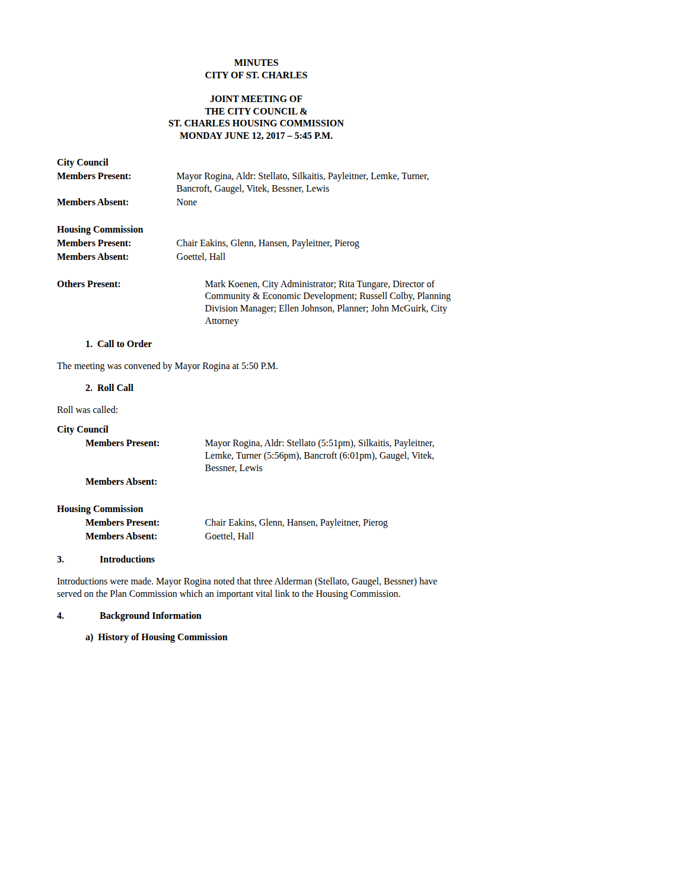MINUTES
CITY OF ST. CHARLES
JOINT MEETING OF
THE CITY COUNCIL &
ST. CHARLES HOUSING COMMISSION
MONDAY JUNE 12, 2017 – 5:45 P.M.
| City Council |
| Members Present: | Mayor Rogina, Aldr: Stellato, Silkaitis, Payleitner, Lemke, Turner, Bancroft, Gaugel, Vitek, Bessner, Lewis |
| Members Absent: | None |
| Housing Commission |
| Members Present: | Chair Eakins, Glenn, Hansen, Payleitner, Pierog |
| Members Absent: | Goettel, Hall |
| Others Present: | Mark Koenen, City Administrator; Rita Tungare, Director of Community & Economic Development; Russell Colby, Planning Division Manager; Ellen Johnson, Planner; John McGuirk, City Attorney |
1. Call to Order
The meeting was convened by Mayor Rogina at 5:50 P.M.
2. Roll Call
Roll was called:
| City Council |
| Members Present: | Mayor Rogina, Aldr: Stellato (5:51pm), Silkaitis, Payleitner, Lemke, Turner (5:56pm), Bancroft (6:01pm), Gaugel, Vitek, Bessner, Lewis |
| Members Absent: | |
| Housing Commission |
| Members Present: | Chair Eakins, Glenn, Hansen, Payleitner, Pierog |
| Members Absent: | Goettel, Hall |
3. Introductions
Introductions were made. Mayor Rogina noted that three Alderman (Stellato, Gaugel, Bessner) have served on the Plan Commission which an important vital link to the Housing Commission.
4. Background Information
a) History of Housing Commission